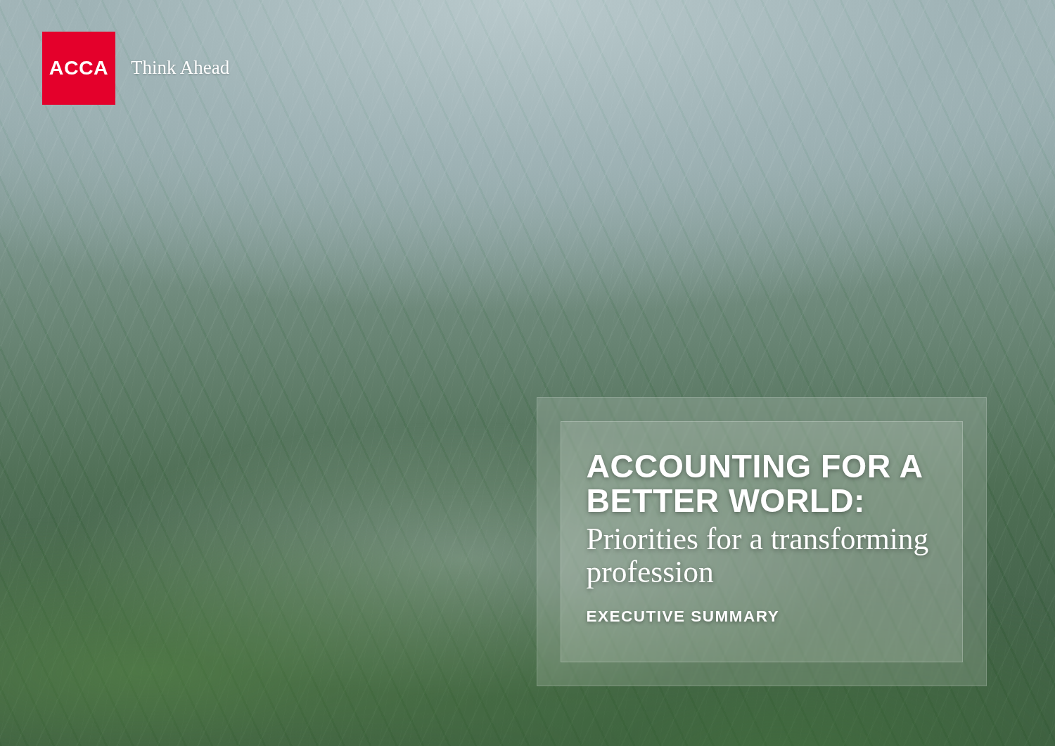ACCA
Think Ahead
Accounting for a better world: Priorities for a transforming profession
Executive summary